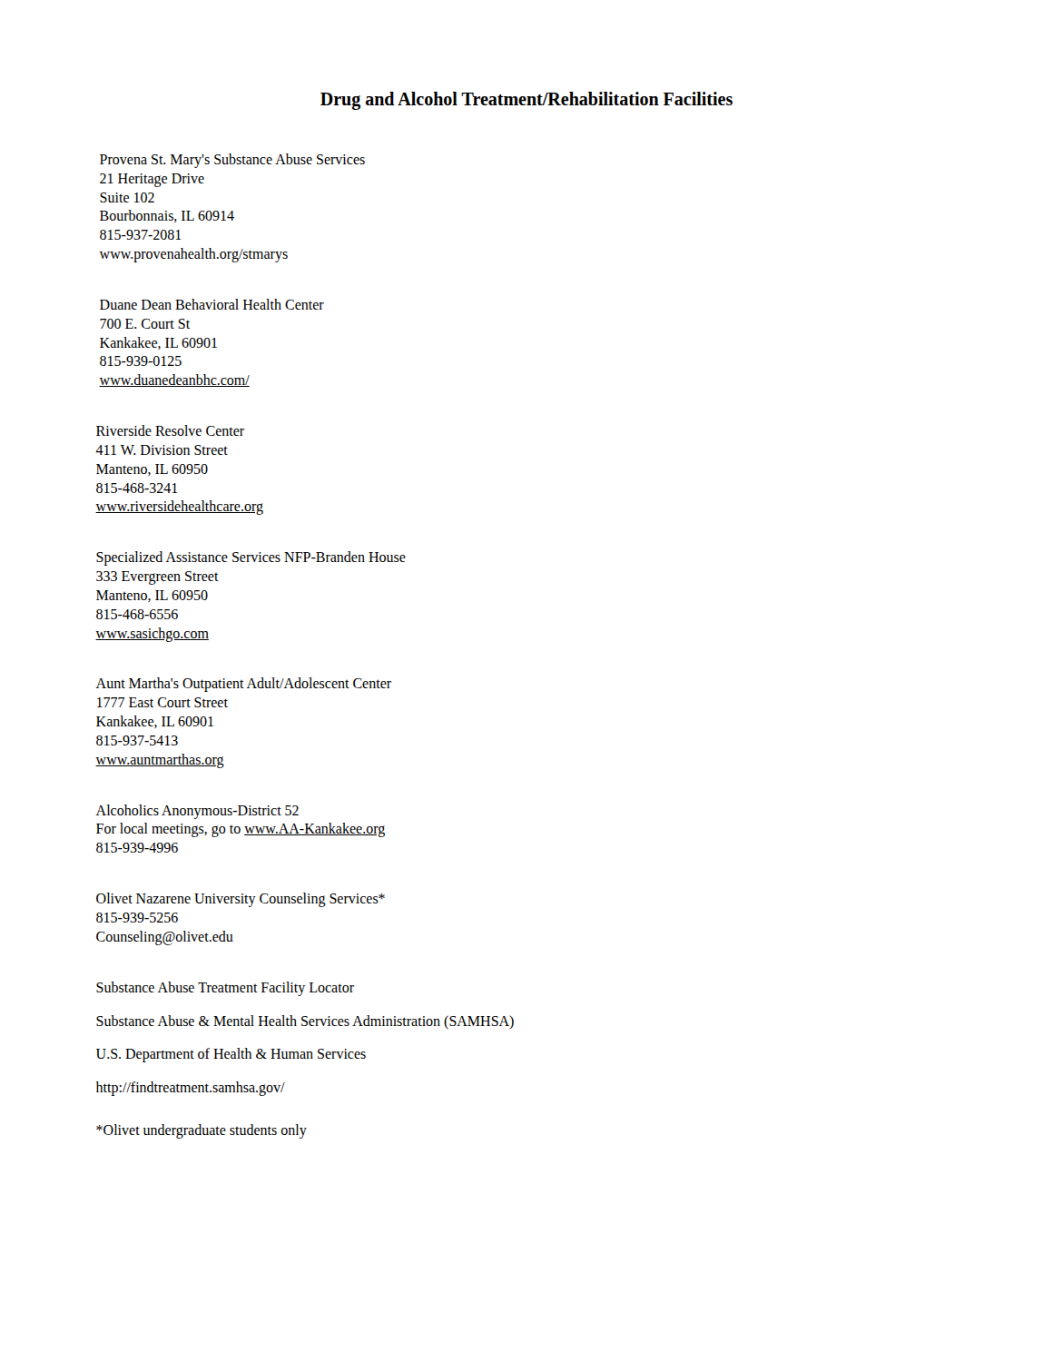Drug and Alcohol Treatment/Rehabilitation Facilities
Provena St. Mary's Substance Abuse Services
21 Heritage Drive
Suite 102
Bourbonnais, IL 60914
815-937-2081
www.provenahealth.org/stmarys
Duane Dean Behavioral Health Center
700 E. Court St
Kankakee, IL 60901
815-939-0125
www.duanedeanbhc.com/
Riverside Resolve Center
411 W. Division Street
Manteno, IL 60950
815-468-3241
www.riversidehealthcare.org
Specialized Assistance Services NFP-Branden House
333 Evergreen Street
Manteno, IL 60950
815-468-6556
www.sasichgo.com
Aunt Martha's Outpatient Adult/Adolescent Center
1777 East Court Street
Kankakee, IL 60901
815-937-5413
www.auntmarthas.org
Alcoholics Anonymous-District 52
For local meetings, go to www.AA-Kankakee.org
815-939-4996
Olivet Nazarene University Counseling Services*
815-939-5256
Counseling@olivet.edu
Substance Abuse Treatment Facility Locator
Substance Abuse & Mental Health Services Administration (SAMHSA)
U.S. Department of Health & Human Services
http://findtreatment.samhsa.gov/
*Olivet undergraduate students only